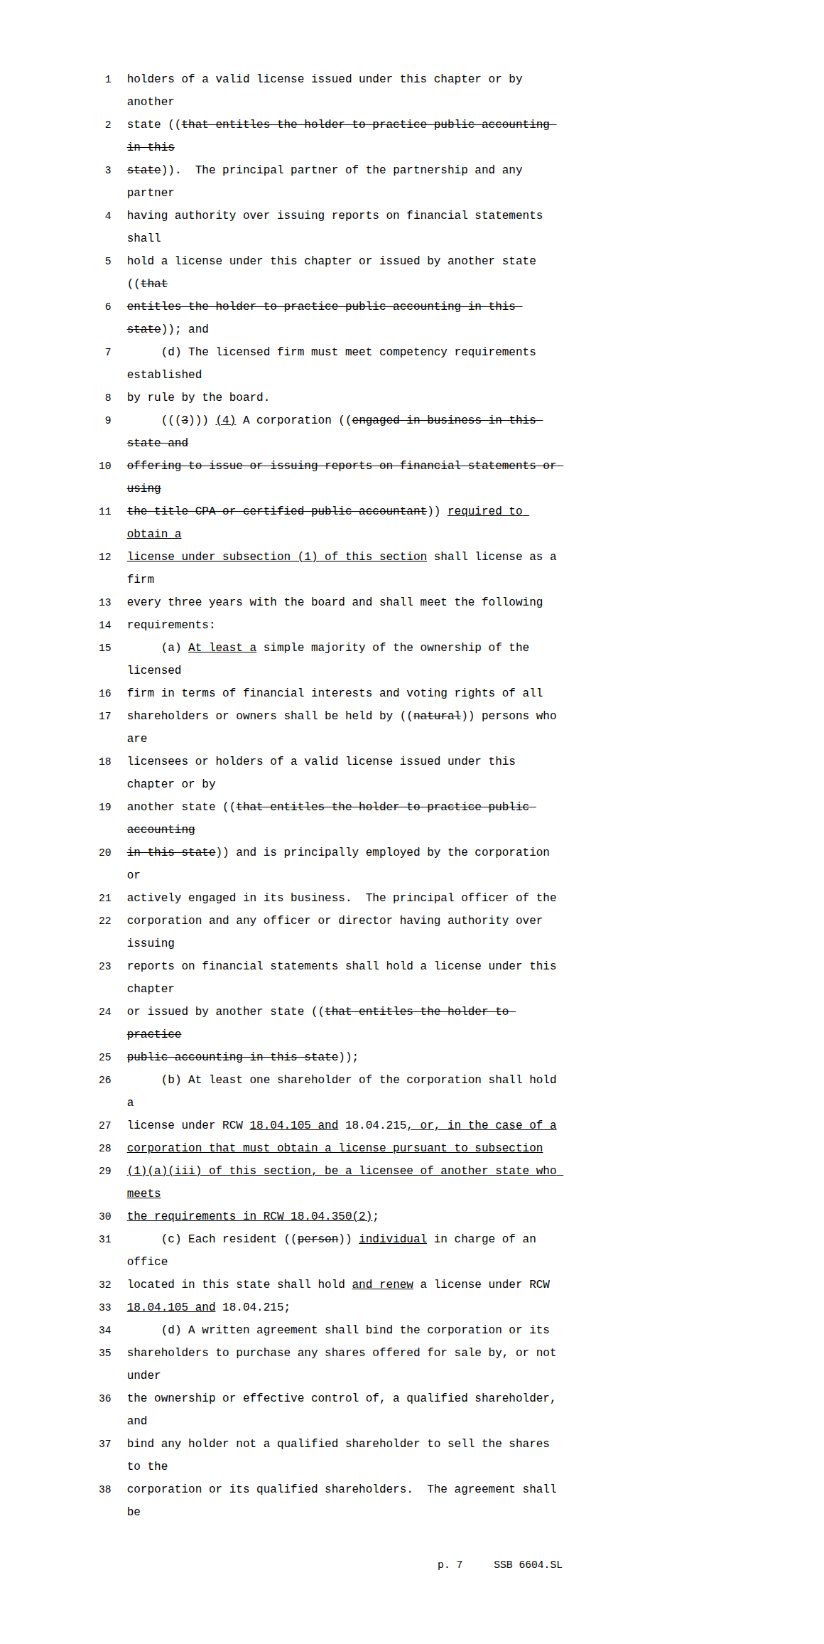1 holders of a valid license issued under this chapter or by another
2 state ((that entitles the holder to practice public accounting in this
3 state)). The principal partner of the partnership and any partner
4 having authority over issuing reports on financial statements shall
5 hold a license under this chapter or issued by another state ((that
6 entitles the holder to practice public accounting in this state)); and
7 (d) The licensed firm must meet competency requirements established
8 by rule by the board.
9 (((3))) (4) A corporation ((engaged in business in this state and
10 offering to issue or issuing reports on financial statements or using
11 the title CPA or certified public accountant)) required to obtain a
12 license under subsection (1) of this section shall license as a firm
13 every three years with the board and shall meet the following
14 requirements:
15 (a) At least a simple majority of the ownership of the licensed
16 firm in terms of financial interests and voting rights of all
17 shareholders or owners shall be held by ((natural)) persons who are
18 licensees or holders of a valid license issued under this chapter or by
19 another state ((that entitles the holder to practice public accounting
20 in this state)) and is principally employed by the corporation or
21 actively engaged in its business. The principal officer of the
22 corporation and any officer or director having authority over issuing
23 reports on financial statements shall hold a license under this chapter
24 or issued by another state ((that entitles the holder to practice
25 public accounting in this state));
26 (b) At least one shareholder of the corporation shall hold a
27 license under RCW 18.04.105 and 18.04.215, or, in the case of a
28 corporation that must obtain a license pursuant to subsection
29(1)(a)(iii) of this section, be a licensee of another state who meets
30 the requirements in RCW 18.04.350(2);
31 (c) Each resident ((person)) individual in charge of an office
32 located in this state shall hold and renew a license under RCW
3318.04.105 and 18.04.215;
34 (d) A written agreement shall bind the corporation or its
35 shareholders to purchase any shares offered for sale by, or not under
36 the ownership or effective control of, a qualified shareholder, and
37 bind any holder not a qualified shareholder to sell the shares to the
38 corporation or its qualified shareholders. The agreement shall be
p. 7 SSB 6604.SL